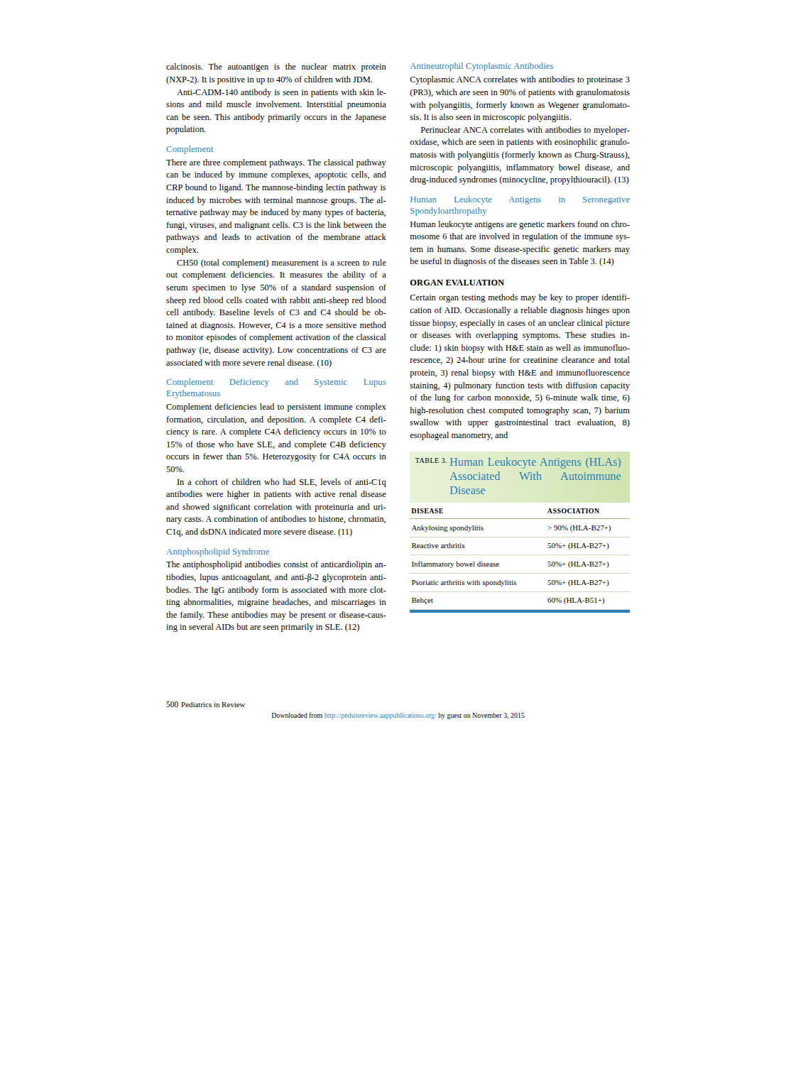calcinosis. The autoantigen is the nuclear matrix protein (NXP-2). It is positive in up to 40% of children with JDM.
Anti-CADM-140 antibody is seen in patients with skin lesions and mild muscle involvement. Interstitial pneumonia can be seen. This antibody primarily occurs in the Japanese population.
Complement
There are three complement pathways. The classical pathway can be induced by immune complexes, apoptotic cells, and CRP bound to ligand. The mannose-binding lectin pathway is induced by microbes with terminal mannose groups. The alternative pathway may be induced by many types of bacteria, fungi, viruses, and malignant cells. C3 is the link between the pathways and leads to activation of the membrane attack complex.
CH50 (total complement) measurement is a screen to rule out complement deficiencies. It measures the ability of a serum specimen to lyse 50% of a standard suspension of sheep red blood cells coated with rabbit anti-sheep red blood cell antibody. Baseline levels of C3 and C4 should be obtained at diagnosis. However, C4 is a more sensitive method to monitor episodes of complement activation of the classical pathway (ie, disease activity). Low concentrations of C3 are associated with more severe renal disease. (10)
Complement Deficiency and Systemic Lupus Erythematosus
Complement deficiencies lead to persistent immune complex formation, circulation, and deposition. A complete C4 deficiency is rare. A complete C4A deficiency occurs in 10% to 15% of those who have SLE, and complete C4B deficiency occurs in fewer than 5%. Heterozygosity for C4A occurs in 50%.
In a cohort of children who had SLE, levels of anti-C1q antibodies were higher in patients with active renal disease and showed significant correlation with proteinuria and urinary casts. A combination of antibodies to histone, chromatin, C1q, and dsDNA indicated more severe disease. (11)
Antiphospholipid Syndrome
The antiphospholipid antibodies consist of anticardiolipin antibodies, lupus anticoagulant, and anti-β-2 glycoprotein antibodies. The IgG antibody form is associated with more clotting abnormalities, migraine headaches, and miscarriages in the family. These antibodies may be present or disease-causing in several AIDs but are seen primarily in SLE. (12)
Antineutrophil Cytoplasmic Antibodies
Cytoplasmic ANCA correlates with antibodies to proteinase 3 (PR3), which are seen in 90% of patients with granulomatosis with polyangiitis, formerly known as Wegener granulomatosis. It is also seen in microscopic polyangiitis.
Perinuclear ANCA correlates with antibodies to myeloperoxidase, which are seen in patients with eosinophilic granulomatosis with polyangiitis (formerly known as Churg-Strauss), microscopic polyangiitis, inflammatory bowel disease, and drug-induced syndromes (minocycline, propylthiouracil). (13)
Human Leukocyte Antigens in Seronegative Spondyloarthropathy
Human leukocyte antigens are genetic markers found on chromosome 6 that are involved in regulation of the immune system in humans. Some disease-specific genetic markers may be useful in diagnosis of the diseases seen in Table 3. (14)
ORGAN EVALUATION
Certain organ testing methods may be key to proper identification of AID. Occasionally a reliable diagnosis hinges upon tissue biopsy, especially in cases of an unclear clinical picture or diseases with overlapping symptoms. These studies include: 1) skin biopsy with H&E stain as well as immunofluorescence, 2) 24-hour urine for creatinine clearance and total protein, 3) renal biopsy with H&E and immunofluorescence staining, 4) pulmonary function tests with diffusion capacity of the lung for carbon monoxide, 5) 6-minute walk time, 6) high-resolution chest computed tomography scan, 7) barium swallow with upper gastrointestinal tract evaluation, 8) esophageal manometry, and
TABLE 3. Human Leukocyte Antigens (HLAs) Associated With Autoimmune Disease
| DISEASE | ASSOCIATION |
| --- | --- |
| Ankylosing spondylitis | > 90% (HLA-B27+) |
| Reactive arthritis | 50%+ (HLA-B27+) |
| Inflammatory bowel disease | 50%+ (HLA-B27+) |
| Psoriatic arthritis with spondylitis | 50%+ (HLA-B27+) |
| Behçet | 60% (HLA-B51+) |
500 Pediatrics in Review
Downloaded from http://pedsinreview.aappublications.org/ by guest on November 3, 2015